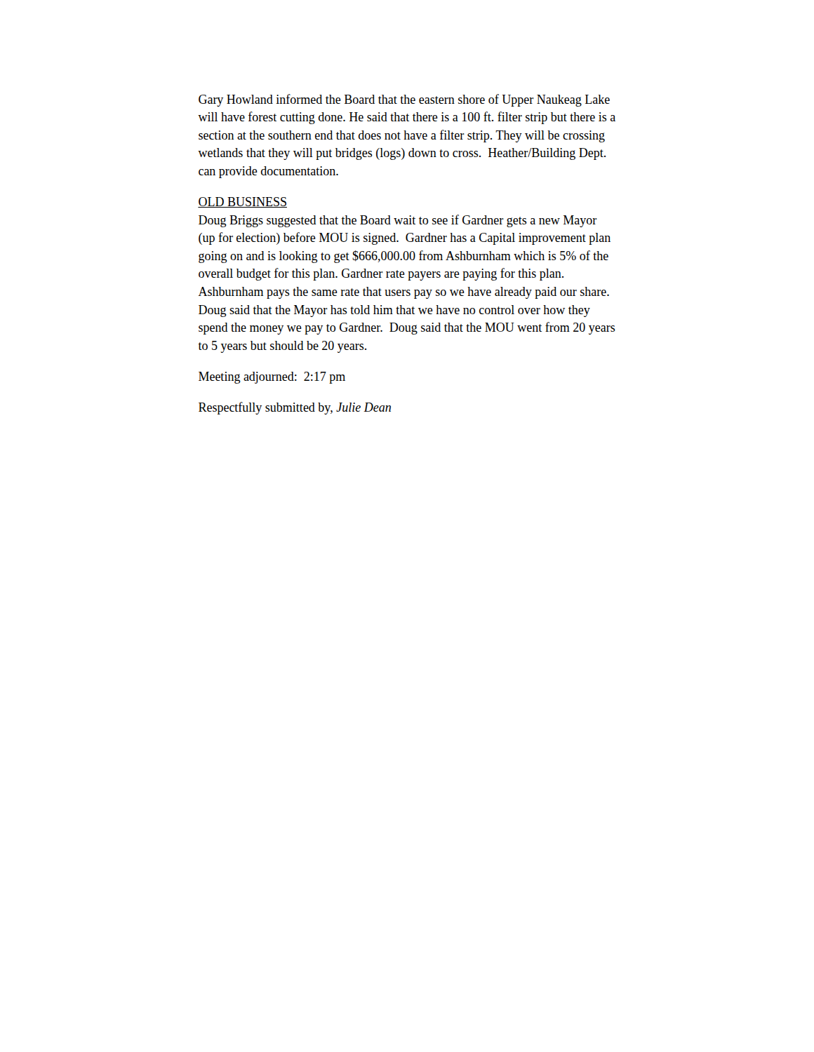Gary Howland informed the Board that the eastern shore of Upper Naukeag Lake will have forest cutting done. He said that there is a 100 ft. filter strip but there is a section at the southern end that does not have a filter strip. They will be crossing wetlands that they will put bridges (logs) down to cross. Heather/Building Dept. can provide documentation.
OLD BUSINESS
Doug Briggs suggested that the Board wait to see if Gardner gets a new Mayor (up for election) before MOU is signed. Gardner has a Capital improvement plan going on and is looking to get $666,000.00 from Ashburnham which is 5% of the overall budget for this plan. Gardner rate payers are paying for this plan. Ashburnham pays the same rate that users pay so we have already paid our share. Doug said that the Mayor has told him that we have no control over how they spend the money we pay to Gardner. Doug said that the MOU went from 20 years to 5 years but should be 20 years.
Meeting adjourned: 2:17 pm
Respectfully submitted by, Julie Dean